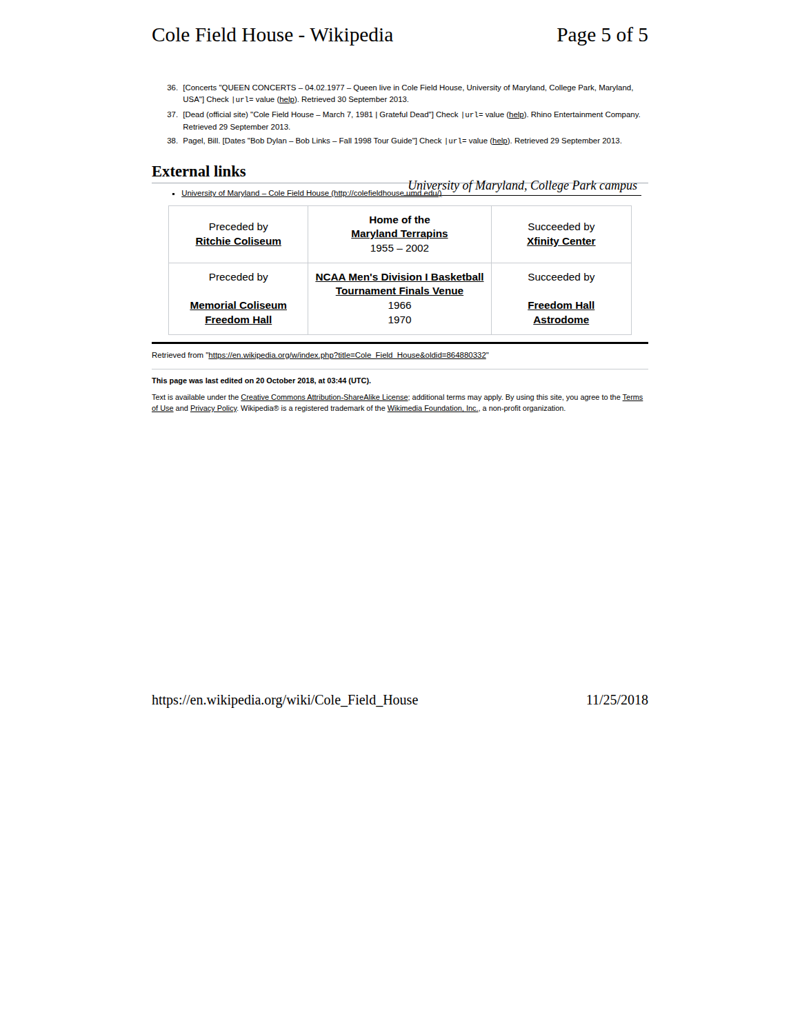Cole Field House - Wikipedia
Page 5 of 5
[Concerts "QUEEN CONCERTS – 04.02.1977 – Queen live in Cole Field House, University of Maryland, College Park, Maryland, USA"] Check |url= value (help). Retrieved 30 September 2013.
[Dead (official site) "Cole Field House – March 7, 1981 | Grateful Dead"] Check |url= value (help). Rhino Entertainment Company. Retrieved 29 September 2013.
Pagel, Bill. [Dates "Bob Dylan – Bob Links – Fall 1998 Tour Guide"] Check |url= value (help). Retrieved 29 September 2013.
External links
University of Maryland – Cole Field House (http://colefieldhouse.umd.edu/)
University of Maryland, College Park campus
| Preceded by Ritchie Coliseum | Home of the Maryland Terrapins 1955 – 2002 | Succeeded by Xfinity Center |
| Preceded by Memorial Coliseum Freedom Hall | NCAA Men's Division I Basketball Tournament Finals Venue 1966 1970 | Succeeded by Freedom Hall Astrodome |
Retrieved from "https://en.wikipedia.org/w/index.php?title=Cole_Field_House&oldid=864880332"
This page was last edited on 20 October 2018, at 03:44 (UTC).
Text is available under the Creative Commons Attribution-ShareAlike License; additional terms may apply. By using this site, you agree to the Terms of Use and Privacy Policy. Wikipedia® is a registered trademark of the Wikimedia Foundation, Inc., a non-profit organization.
https://en.wikipedia.org/wiki/Cole_Field_House
11/25/2018